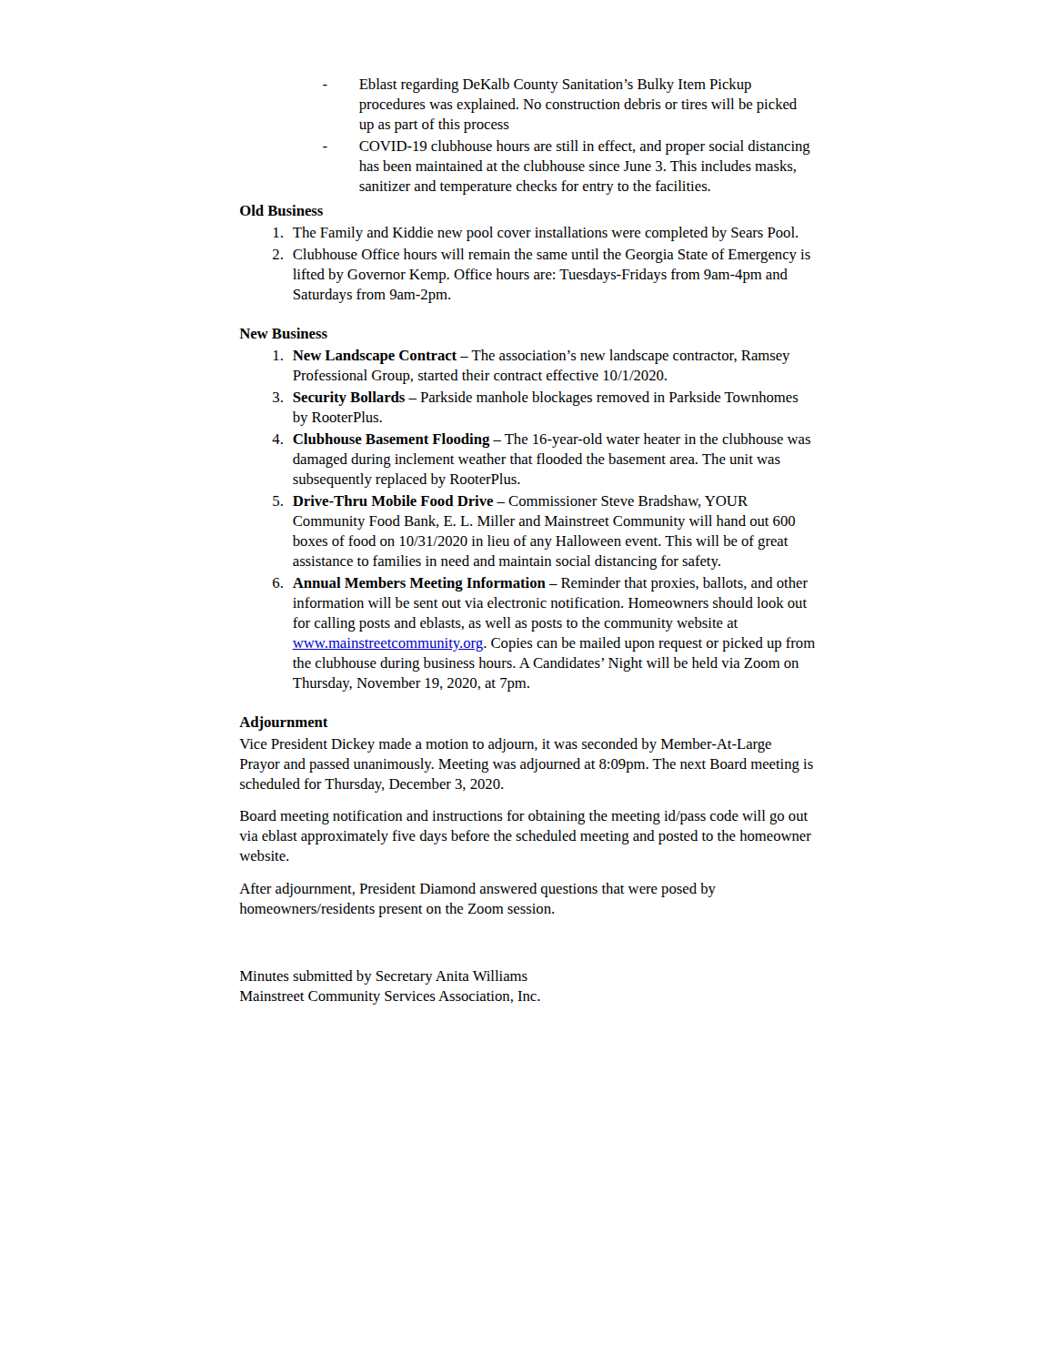Eblast regarding DeKalb County Sanitation’s Bulky Item Pickup procedures was explained. No construction debris or tires will be picked up as part of this process
COVID-19 clubhouse hours are still in effect, and proper social distancing has been maintained at the clubhouse since June 3. This includes masks, sanitizer and temperature checks for entry to the facilities.
Old Business
The Family and Kiddie new pool cover installations were completed by Sears Pool.
Clubhouse Office hours will remain the same until the Georgia State of Emergency is lifted by Governor Kemp. Office hours are: Tuesdays-Fridays from 9am-4pm and Saturdays from 9am-2pm.
New Business
New Landscape Contract – The association’s new landscape contractor, Ramsey Professional Group, started their contract effective 10/1/2020.
Security Bollards – Parkside manhole blockages removed in Parkside Townhomes by RooterPlus.
Clubhouse Basement Flooding – The 16-year-old water heater in the clubhouse was damaged during inclement weather that flooded the basement area. The unit was subsequently replaced by RooterPlus.
Drive-Thru Mobile Food Drive – Commissioner Steve Bradshaw, YOUR Community Food Bank, E. L. Miller and Mainstreet Community will hand out 600 boxes of food on 10/31/2020 in lieu of any Halloween event. This will be of great assistance to families in need and maintain social distancing for safety.
Annual Members Meeting Information – Reminder that proxies, ballots, and other information will be sent out via electronic notification. Homeowners should look out for calling posts and eblasts, as well as posts to the community website at www.mainstreetcommunity.org. Copies can be mailed upon request or picked up from the clubhouse during business hours. A Candidates’ Night will be held via Zoom on Thursday, November 19, 2020, at 7pm.
Adjournment
Vice President Dickey made a motion to adjourn, it was seconded by Member-At-Large Prayor and passed unanimously. Meeting was adjourned at 8:09pm. The next Board meeting is scheduled for Thursday, December 3, 2020.
Board meeting notification and instructions for obtaining the meeting id/pass code will go out via eblast approximately five days before the scheduled meeting and posted to the homeowner website.
After adjournment, President Diamond answered questions that were posed by homeowners/residents present on the Zoom session.
Minutes submitted by Secretary Anita Williams
Mainstreet Community Services Association, Inc.